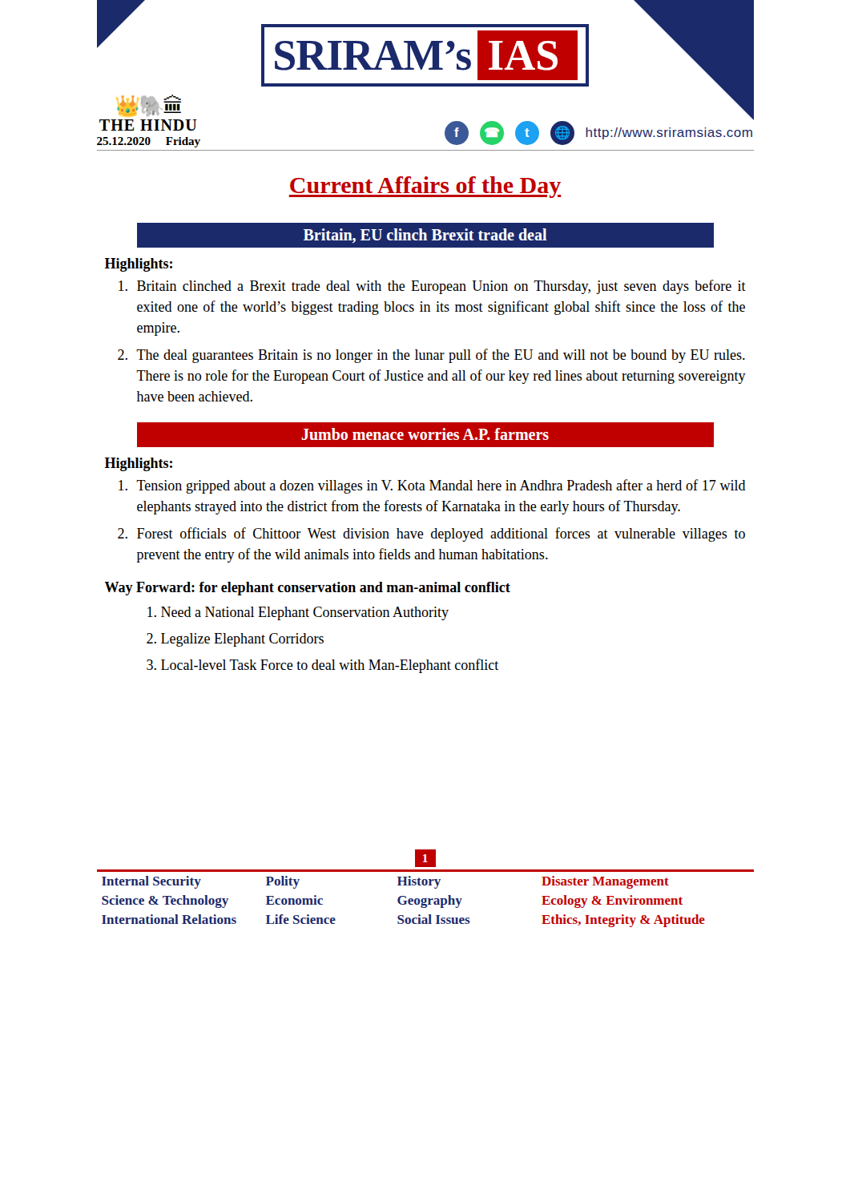SRIRAM’s IAS®
👑🐘🏛
THE HINDU
25.12.2020 Friday
f ☎ t 🌐 http://www.sriramsias.com
Current Affairs of the Day
Britain, EU clinch Brexit trade deal
Highlights:
Britain clinched a Brexit trade deal with the European Union on Thursday, just seven days before it exited one of the world’s biggest trading blocs in its most significant global shift since the loss of the empire.
The deal guarantees Britain is no longer in the lunar pull of the EU and will not be bound by EU rules. There is no role for the European Court of Justice and all of our key red lines about returning sovereignty have been achieved.
Jumbo menace worries A.P. farmers
Highlights:
Tension gripped about a dozen villages in V. Kota Mandal here in Andhra Pradesh after a herd of 17 wild elephants strayed into the district from the forests of Karnataka in the early hours of Thursday.
Forest officials of Chittoor West division have deployed additional forces at vulnerable villages to prevent the entry of the wild animals into fields and human habitations.
Way Forward: for elephant conservation and man-animal conflict
Need a National Elephant Conservation Authority
Legalize Elephant Corridors
Local-level Task Force to deal with Man-Elephant conflict
1
| Internal Security | Polity | History | Disaster Management |
| Science & Technology | Economic | Geography | Ecology & Environment |
| International Relations | Life Science | Social Issues | Ethics, Integrity & Aptitude |